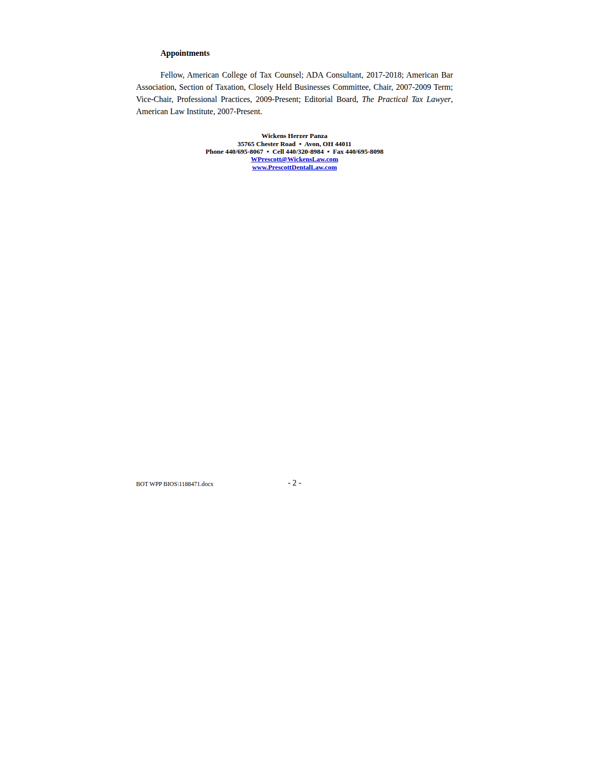Appointments
Fellow, American College of Tax Counsel; ADA Consultant, 2017-2018; American Bar Association, Section of Taxation, Closely Held Businesses Committee, Chair, 2007-2009 Term; Vice-Chair, Professional Practices, 2009-Present; Editorial Board, The Practical Tax Lawyer, American Law Institute, 2007-Present.
Wickens Herzer Panza
35765 Chester Road • Avon, OH 44011
Phone 440/695-8067 • Cell 440/320-8984 • Fax 440/695-8098
WPrescott@WickensLaw.com
www.PrescottDentalLaw.com
BOT WPP BIOS\1188471.docx
- 2 -